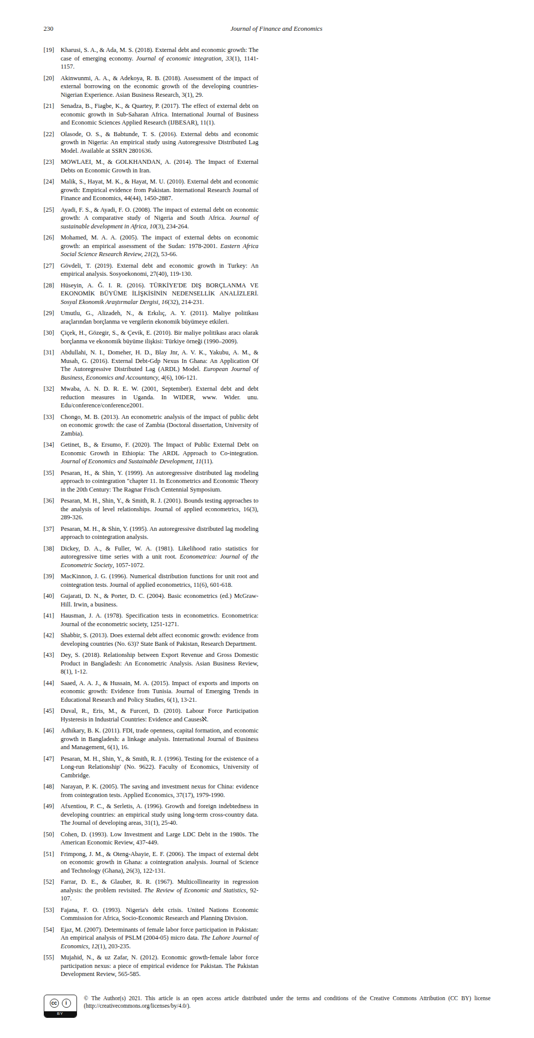230
Journal of Finance and Economics
[19] Kharusi, S. A., & Ada, M. S. (2018). External debt and economic growth: The case of emerging economy. Journal of economic integration, 33(1), 1141-1157.
[20] Akinwunmi, A. A., & Adekoya, R. B. (2018). Assessment of the impact of external borrowing on the economic growth of the developing countries-Nigerian Experience. Asian Business Research, 3(1), 29.
[21] Senadza, B., Fiagbe, K., & Quartey, P. (2017). The effect of external debt on economic growth in Sub-Saharan Africa. International Journal of Business and Economic Sciences Applied Research (IJBESAR), 11(1).
[22] Olasode, O. S., & Babtunde, T. S. (2016). External debts and economic growth in Nigeria: An empirical study using Autoregressive Distributed Lag Model. Available at SSRN 2801636.
[23] MOWLAEI, M., & GOLKHANDAN, A. (2014). The Impact of External Debts on Economic Growth in Iran.
[24] Malik, S., Hayat, M. K., & Hayat, M. U. (2010). External debt and economic growth: Empirical evidence from Pakistan. International Research Journal of Finance and Economics, 44(44), 1450-2887.
[25] Ayadi, F. S., & Ayadi, F. O. (2008). The impact of external debt on economic growth: A comparative study of Nigeria and South Africa. Journal of sustainable development in Africa, 10(3), 234-264.
[26] Mohamed, M. A. A. (2005). The impact of external debts on economic growth: an empirical assessment of the Sudan: 1978-2001. Eastern Africa Social Science Research Review, 21(2), 53-66.
[27] Gövdeli, T. (2019). External debt and economic growth in Turkey: An empirical analysis. Sosyoekonomi, 27(40), 119-130.
[28] Hüseyin, A. Ğ. I. R. (2016). TÜRKİYE'DE DIŞ BORÇLANMA VE EKONOMİK BÜYÜME İLİŞKİSİNİN NEDENSELLİK ANALİZLERİ. Sosyal Ekonomik Araştırmalar Dergisi, 16(32), 214-231.
[29] Umutlu, G., Alizadeh, N., & Erkılıç, A. Y. (2011). Maliye politikası araçlarından borçlanma ve vergilerin ekonomik büyümeye etkileri.
[30] Çiçek, H., Gözegir, S., & Çevik, E. (2010). Bir maliye politikası aracı olarak borçlanma ve ekonomik büyüme ilişkisi: Türkiye örneği (1990–2009).
[31] Abdullahi, N. I., Domeher, H. D., Blay Jnr, A. V. K., Yakubu, A. M., & Musah, G. (2016). External Debt-Gdp Nexus In Ghana: An Application Of The Autoregressive Distributed Lag (ARDL) Model. European Journal of Business, Economics and Accountancy, 4(6), 106-121.
[32] Mwaba, A. N. D. R. E. W. (2001, September). External debt and debt reduction measures in Uganda. In WIDER, www. Wider. unu. Edu/conference/conference2001.
[33] Chongo, M. B. (2013). An econometric analysis of the impact of public debt on economic growth: the case of Zambia (Doctoral dissertation, University of Zambia).
[34] Getinet, B., & Ersumo, F. (2020). The Impact of Public External Debt on Economic Growth in Ethiopia: The ARDL Approach to Co-integration. Journal of Economics and Sustainable Development, 11(11).
[35] Pesaran, H., & Shin, Y. (1999). An autoregressive distributed lag modeling approach to cointegration "chapter 11. In Econometrics and Economic Theory in the 20th Century: The Ragnar Frisch Centennial Symposium.
[36] Pesaran, M. H., Shin, Y., & Smith, R. J. (2001). Bounds testing approaches to the analysis of level relationships. Journal of applied econometrics, 16(3), 289-326.
[37] Pesaran, M. H., & Shin, Y. (1995). An autoregressive distributed lag modeling approach to cointegration analysis.
[38] Dickey, D. A., & Fuller, W. A. (1981). Likelihood ratio statistics for autoregressive time series with a unit root. Econometrica: Journal of the Econometric Society, 1057-1072.
[39] MacKinnon, J. G. (1996). Numerical distribution functions for unit root and cointegration tests. Journal of applied econometrics, 11(6), 601-618.
[40] Gujarati, D. N., & Porter, D. C. (2004). Basic econometrics (ed.) McGraw-Hill. Irwin, a business.
[41] Hausman, J. A. (1978). Specification tests in econometrics. Econometrica: Journal of the econometric society, 1251-1271.
[42] Shabbir, S. (2013). Does external debt affect economic growth: evidence from developing countries (No. 63)? State Bank of Pakistan, Research Department.
[43] Dey, S. (2018). Relationship between Export Revenue and Gross Domestic Product in Bangladesh: An Econometric Analysis. Asian Business Review, 8(1), 1-12.
[44] Saaed, A. A. J., & Hussain, M. A. (2015). Impact of exports and imports on economic growth: Evidence from Tunisia. Journal of Emerging Trends in Educational Research and Policy Studies, 6(1), 13-21.
[45] Duval, R., Eris, M., & Furceri, D. (2010). Labour Force Participation Hysteresis in Industrial Countries: Evidence and Causesℵ.
[46] Adhikary, B. K. (2011). FDI, trade openness, capital formation, and economic growth in Bangladesh: a linkage analysis. International Journal of Business and Management, 6(1), 16.
[47] Pesaran, M. H., Shin, Y., & Smith, R. J. (1996). Testing for the existence of a Long-run Relationship' (No. 9622). Faculty of Economics, University of Cambridge.
[48] Narayan, P. K. (2005). The saving and investment nexus for China: evidence from cointegration tests. Applied Economics, 37(17), 1979-1990.
[49] Afxentiou, P. C., & Serletis, A. (1996). Growth and foreign indebtedness in developing countries: an empirical study using long-term cross-country data. The Journal of developing areas, 31(1), 25-40.
[50] Cohen, D. (1993). Low Investment and Large LDC Debt in the 1980s. The American Economic Review, 437-449.
[51] Frimpong, J. M., & Oteng-Abayie, E. F. (2006). The impact of external debt on economic growth in Ghana: a cointegration analysis. Journal of Science and Technology (Ghana), 26(3), 122-131.
[52] Farrar, D. E., & Glauber, R. R. (1967). Multicollinearity in regression analysis: the problem revisited. The Review of Economic and Statistics, 92-107.
[53] Fajana, F. O. (1993). Nigeria's debt crisis. United Nations Economic Commission for Africa, Socio-Economic Research and Planning Division.
[54] Ejaz, M. (2007). Determinants of female labor force participation in Pakistan: An empirical analysis of PSLM (2004-05) micro data. The Lahore Journal of Economics, 12(1), 203-235.
[55] Mujahid, N., & uz Zafar, N. (2012). Economic growth-female labor force participation nexus: a piece of empirical evidence for Pakistan. The Pakistan Development Review, 565-585.
cc
i
BY
© The Author(s) 2021. This article is an open access article distributed under the terms and conditions of the Creative Commons Attribution (CC BY) license (http://creativecommons.org/licenses/by/4.0/).